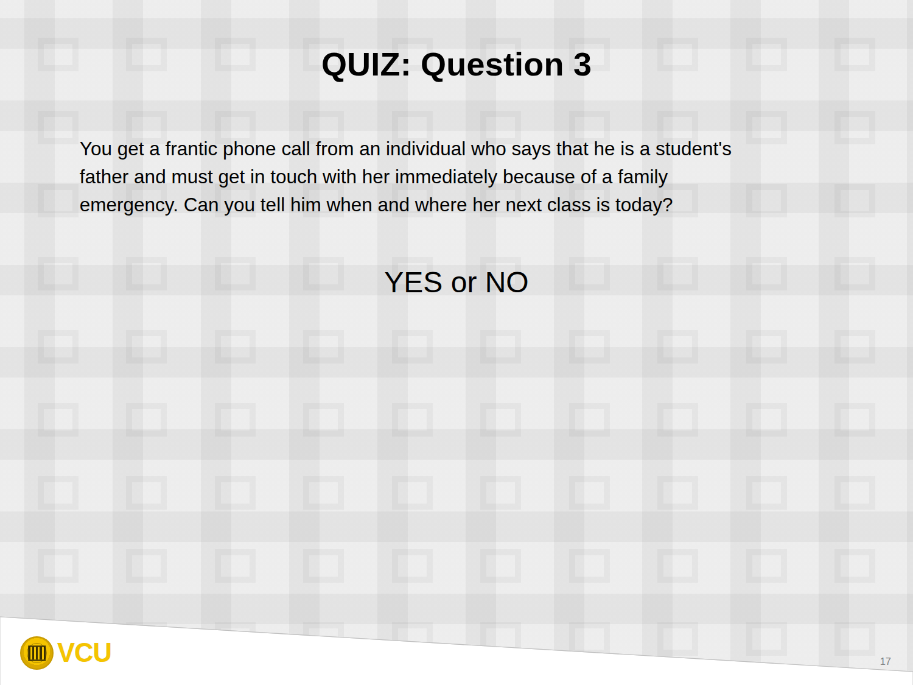QUIZ: Question 3
You get a frantic phone call from an individual who says that he is a student's father and must get in touch with her immediately because of a family emergency. Can you tell him when and where her next class is today?
YES or NO
VCU
17